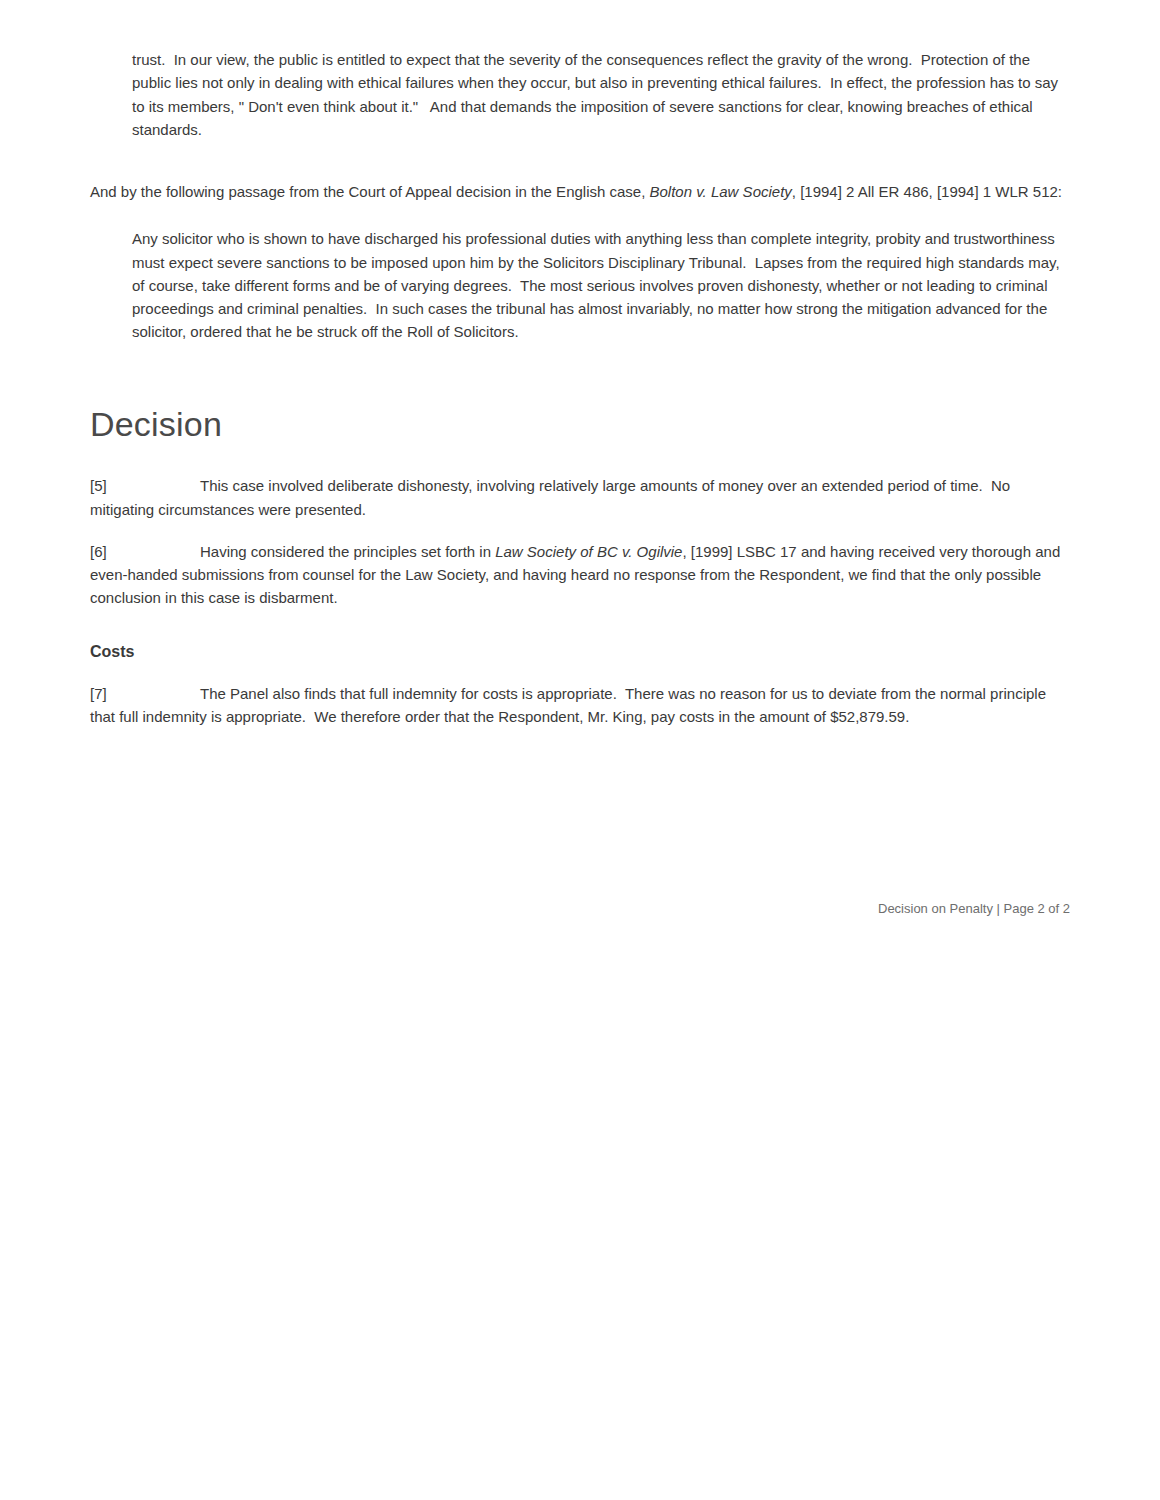trust. In our view, the public is entitled to expect that the severity of the consequences reflect the gravity of the wrong. Protection of the public lies not only in dealing with ethical failures when they occur, but also in preventing ethical failures. In effect, the profession has to say to its members, " Don't even think about it." And that demands the imposition of severe sanctions for clear, knowing breaches of ethical standards.
And by the following passage from the Court of Appeal decision in the English case, Bolton v. Law Society, [1994] 2 All ER 486, [1994] 1 WLR 512:
Any solicitor who is shown to have discharged his professional duties with anything less than complete integrity, probity and trustworthiness must expect severe sanctions to be imposed upon him by the Solicitors Disciplinary Tribunal. Lapses from the required high standards may, of course, take different forms and be of varying degrees. The most serious involves proven dishonesty, whether or not leading to criminal proceedings and criminal penalties. In such cases the tribunal has almost invariably, no matter how strong the mitigation advanced for the solicitor, ordered that he be struck off the Roll of Solicitors.
Decision
[5] This case involved deliberate dishonesty, involving relatively large amounts of money over an extended period of time. No mitigating circumstances were presented.
[6] Having considered the principles set forth in Law Society of BC v. Ogilvie, [1999] LSBC 17 and having received very thorough and even-handed submissions from counsel for the Law Society, and having heard no response from the Respondent, we find that the only possible conclusion in this case is disbarment.
Costs
[7] The Panel also finds that full indemnity for costs is appropriate. There was no reason for us to deviate from the normal principle that full indemnity is appropriate. We therefore order that the Respondent, Mr. King, pay costs in the amount of $52,879.59.
Decision on Penalty | Page 2 of 2